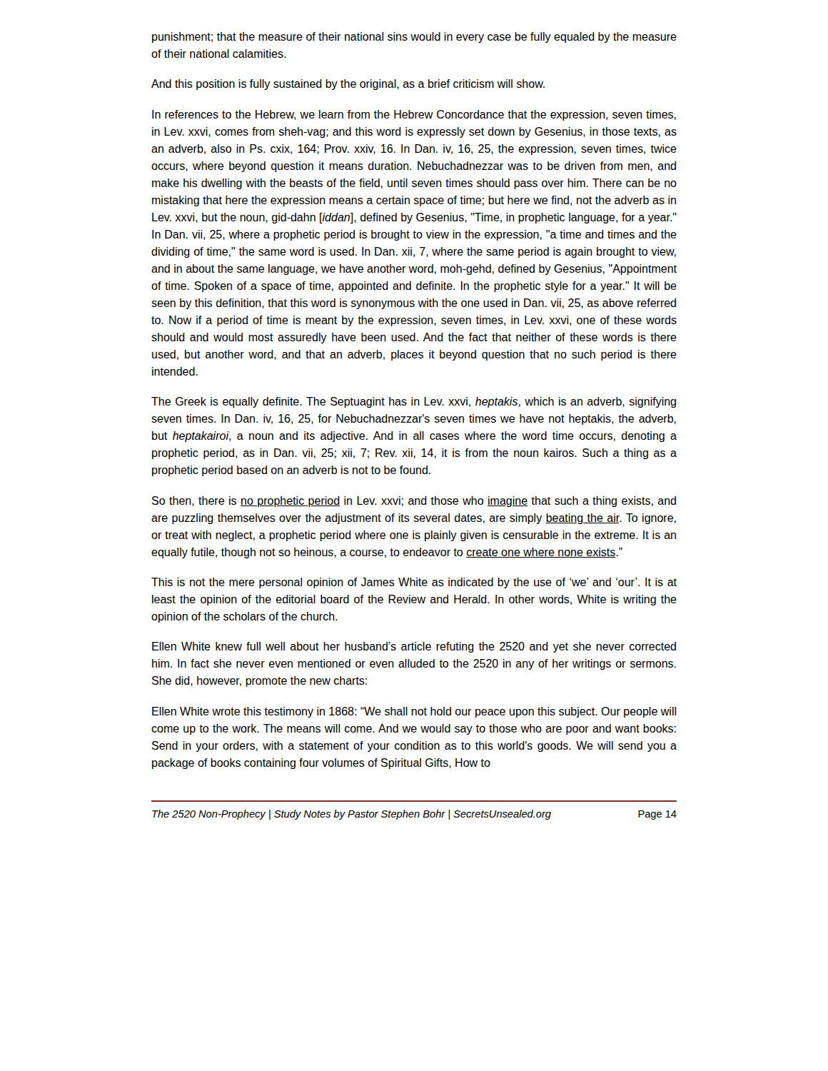punishment; that the measure of their national sins would in every case be fully equaled by the measure of their national calamities.
And this position is fully sustained by the original, as a brief criticism will show.
In references to the Hebrew, we learn from the Hebrew Concordance that the expression, seven times, in Lev. xxvi, comes from sheh-vag; and this word is expressly set down by Gesenius, in those texts, as an adverb, also in Ps. cxix, 164; Prov. xxiv, 16. In Dan. iv, 16, 25, the expression, seven times, twice occurs, where beyond question it means duration. Nebuchadnezzar was to be driven from men, and make his dwelling with the beasts of the field, until seven times should pass over him. There can be no mistaking that here the expression means a certain space of time; but here we find, not the adverb as in Lev. xxvi, but the noun, gid-dahn [iddan], defined by Gesenius, "Time, in prophetic language, for a year." In Dan. vii, 25, where a prophetic period is brought to view in the expression, "a time and times and the dividing of time," the same word is used. In Dan. xii, 7, where the same period is again brought to view, and in about the same language, we have another word, moh-gehd, defined by Gesenius, "Appointment of time. Spoken of a space of time, appointed and definite. In the prophetic style for a year." It will be seen by this definition, that this word is synonymous with the one used in Dan. vii, 25, as above referred to. Now if a period of time is meant by the expression, seven times, in Lev. xxvi, one of these words should and would most assuredly have been used. And the fact that neither of these words is there used, but another word, and that an adverb, places it beyond question that no such period is there intended.
The Greek is equally definite. The Septuagint has in Lev. xxvi, heptakis, which is an adverb, signifying seven times. In Dan. iv, 16, 25, for Nebuchadnezzar's seven times we have not heptakis, the adverb, but heptakairoi, a noun and its adjective. And in all cases where the word time occurs, denoting a prophetic period, as in Dan. vii, 25; xii, 7; Rev. xii, 14, it is from the noun kairos. Such a thing as a prophetic period based on an adverb is not to be found.
So then, there is no prophetic period in Lev. xxvi; and those who imagine that such a thing exists, and are puzzling themselves over the adjustment of its several dates, are simply beating the air. To ignore, or treat with neglect, a prophetic period where one is plainly given is censurable in the extreme. It is an equally futile, though not so heinous, a course, to endeavor to create one where none exists.”
This is not the mere personal opinion of James White as indicated by the use of ‘we’ and ‘our’. It is at least the opinion of the editorial board of the Review and Herald. In other words, White is writing the opinion of the scholars of the church.
Ellen White knew full well about her husband’s article refuting the 2520 and yet she never corrected him. In fact she never even mentioned or even alluded to the 2520 in any of her writings or sermons. She did, however, promote the new charts:
Ellen White wrote this testimony in 1868: “We shall not hold our peace upon this subject. Our people will come up to the work. The means will come. And we would say to those who are poor and want books: Send in your orders, with a statement of your condition as to this world's goods. We will send you a package of books containing four volumes of Spiritual Gifts, How to
The 2520 Non-Prophecy | Study Notes by Pastor Stephen Bohr | SecretsUnsealed.org Page 14